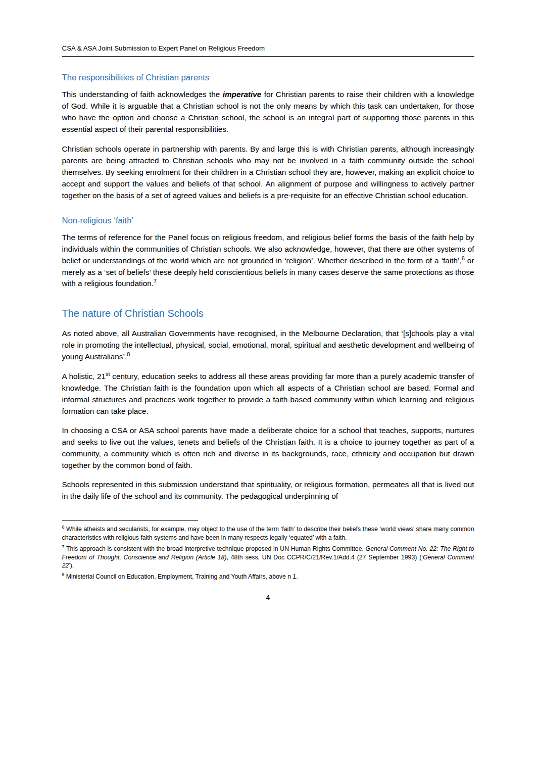CSA & ASA Joint Submission to Expert Panel on Religious Freedom
The responsibilities of Christian parents
This understanding of faith acknowledges the imperative for Christian parents to raise their children with a knowledge of God. While it is arguable that a Christian school is not the only means by which this task can undertaken, for those who have the option and choose a Christian school, the school is an integral part of supporting those parents in this essential aspect of their parental responsibilities.
Christian schools operate in partnership with parents. By and large this is with Christian parents, although increasingly parents are being attracted to Christian schools who may not be involved in a faith community outside the school themselves. By seeking enrolment for their children in a Christian school they are, however, making an explicit choice to accept and support the values and beliefs of that school. An alignment of purpose and willingness to actively partner together on the basis of a set of agreed values and beliefs is a pre-requisite for an effective Christian school education.
Non-religious ‘faith’
The terms of reference for the Panel focus on religious freedom, and religious belief forms the basis of the faith help by individuals within the communities of Christian schools. We also acknowledge, however, that there are other systems of belief or understandings of the world which are not grounded in ‘religion’. Whether described in the form of a ‘faith’,6 or merely as a ‘set of beliefs’ these deeply held conscientious beliefs in many cases deserve the same protections as those with a religious foundation.7
The nature of Christian Schools
As noted above, all Australian Governments have recognised, in the Melbourne Declaration, that ‘[s]chools play a vital role in promoting the intellectual, physical, social, emotional, moral, spiritual and aesthetic development and wellbeing of young Australians’.8
A holistic, 21st century, education seeks to address all these areas providing far more than a purely academic transfer of knowledge. The Christian faith is the foundation upon which all aspects of a Christian school are based. Formal and informal structures and practices work together to provide a faith-based community within which learning and religious formation can take place.
In choosing a CSA or ASA school parents have made a deliberate choice for a school that teaches, supports, nurtures and seeks to live out the values, tenets and beliefs of the Christian faith. It is a choice to journey together as part of a community, a community which is often rich and diverse in its backgrounds, race, ethnicity and occupation but drawn together by the common bond of faith.
Schools represented in this submission understand that spirituality, or religious formation, permeates all that is lived out in the daily life of the school and its community. The pedagogical underpinning of
6 While atheists and secularists, for example, may object to the use of the term ‘faith’ to describe their beliefs these ‘world views’ share many common characteristics with religious faith systems and have been in many respects legally ‘equated’ with a faith.
7 This approach is consistent with the broad interpretive technique proposed in UN Human Rights Committee, General Comment No. 22: The Right to Freedom of Thought, Conscience and Religion (Article 18), 48th sess, UN Doc CCPR/C/21/Rev.1/Add.4 (27 September 1993) (‘General Comment 22’).
8 Ministerial Council on Education, Employment, Training and Youth Affairs, above n 1.
4